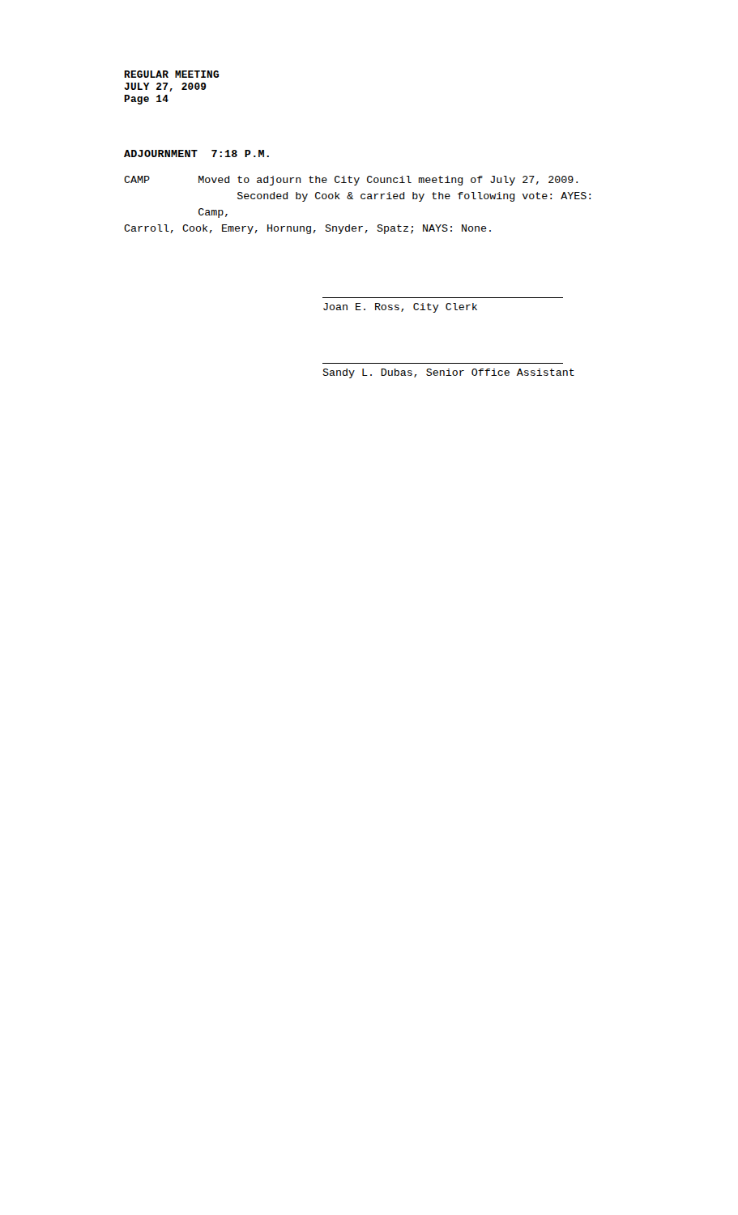REGULAR MEETING
JULY 27, 2009
Page 14
ADJOURNMENT 7:18 P.M.
CAMP
Moved to adjourn the City Council meeting of July 27, 2009.
Seconded by Cook & carried by the following vote: AYES: Camp,
Carroll, Cook, Emery, Hornung, Snyder, Spatz; NAYS: None.
Joan E. Ross, City Clerk
Sandy L. Dubas, Senior Office Assistant